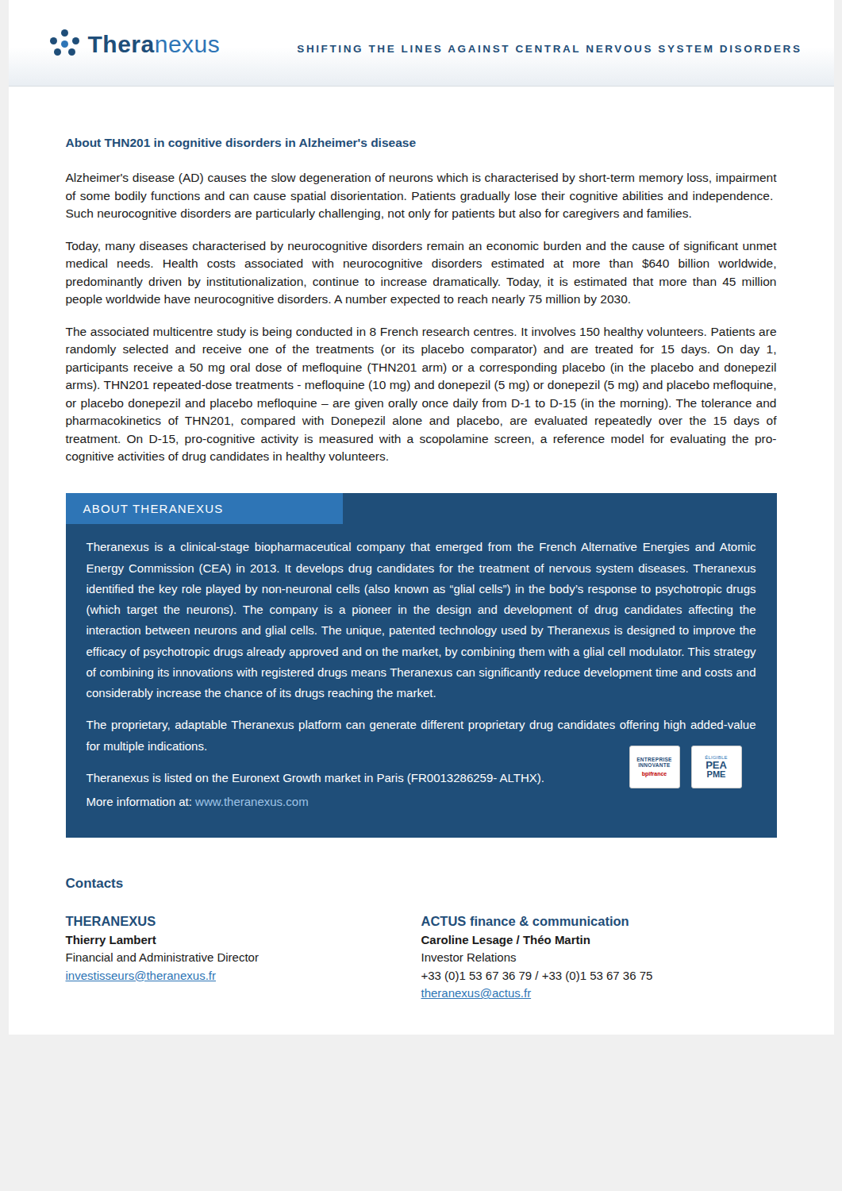Theranexus
SHIFTING THE LINES AGAINST CENTRAL NERVOUS SYSTEM DISORDERS
About THN201 in cognitive disorders in Alzheimer's disease
Alzheimer's disease (AD) causes the slow degeneration of neurons which is characterised by short-term memory loss, impairment of some bodily functions and can cause spatial disorientation. Patients gradually lose their cognitive abilities and independence. Such neurocognitive disorders are particularly challenging, not only for patients but also for caregivers and families.
Today, many diseases characterised by neurocognitive disorders remain an economic burden and the cause of significant unmet medical needs. Health costs associated with neurocognitive disorders estimated at more than $640 billion worldwide, predominantly driven by institutionalization, continue to increase dramatically. Today, it is estimated that more than 45 million people worldwide have neurocognitive disorders. A number expected to reach nearly 75 million by 2030.
The associated multicentre study is being conducted in 8 French research centres. It involves 150 healthy volunteers. Patients are randomly selected and receive one of the treatments (or its placebo comparator) and are treated for 15 days. On day 1, participants receive a 50 mg oral dose of mefloquine (THN201 arm) or a corresponding placebo (in the placebo and donepezil arms). THN201 repeated-dose treatments - mefloquine (10 mg) and donepezil (5 mg) or donepezil (5 mg) and placebo mefloquine, or placebo donepezil and placebo mefloquine – are given orally once daily from D-1 to D-15 (in the morning). The tolerance and pharmacokinetics of THN201, compared with Donepezil alone and placebo, are evaluated repeatedly over the 15 days of treatment. On D-15, pro-cognitive activity is measured with a scopolamine screen, a reference model for evaluating the pro-cognitive activities of drug candidates in healthy volunteers.
ABOUT THERANEXUS
Theranexus is a clinical-stage biopharmaceutical company that emerged from the French Alternative Energies and Atomic Energy Commission (CEA) in 2013. It develops drug candidates for the treatment of nervous system diseases. Theranexus identified the key role played by non-neuronal cells (also known as “glial cells”) in the body’s response to psychotropic drugs (which target the neurons). The company is a pioneer in the design and development of drug candidates affecting the interaction between neurons and glial cells. The unique, patented technology used by Theranexus is designed to improve the efficacy of psychotropic drugs already approved and on the market, by combining them with a glial cell modulator. This strategy of combining its innovations with registered drugs means Theranexus can significantly reduce development time and costs and considerably increase the chance of its drugs reaching the market.
The proprietary, adaptable Theranexus platform can generate different proprietary drug candidates offering high added-value for multiple indications.
Theranexus is listed on the Euronext Growth market in Paris (FR0013286259- ALTHX).
Entreprise
Innovante
bpifrance
Éligible
PEA
PME
More information at: www.theranexus.com
Contacts
| THERANEXUS Thierry Lambert Financial and Administrative Director investisseurs@theranexus.fr | ACTUS finance & communication Caroline Lesage / Théo Martin Investor Relations +33 (0)1 53 67 36 79 / +33 (0)1 53 67 36 75 theranexus@actus.fr |